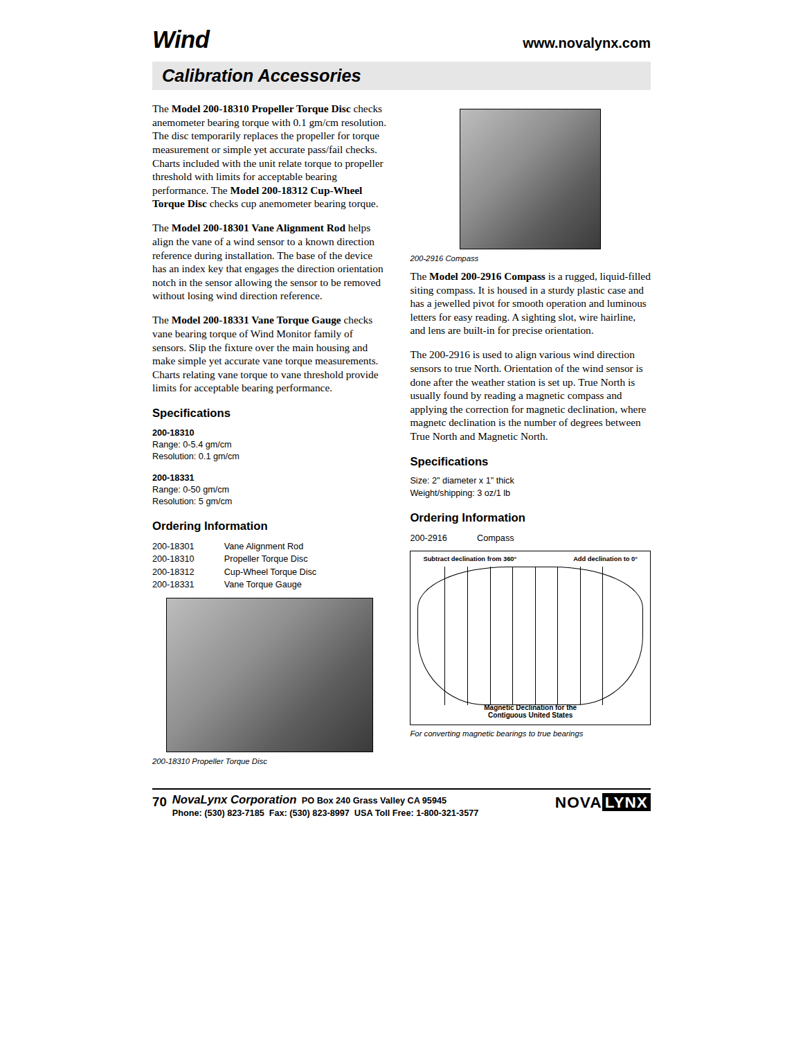Wind
www.novalynx.com
Calibration Accessories
The Model 200-18310 Propeller Torque Disc checks anemometer bearing torque with 0.1 gm/cm resolution. The disc temporarily replaces the propeller for torque measurement or simple yet accurate pass/fail checks. Charts included with the unit relate torque to propeller threshold with limits for acceptable bearing performance. The Model 200-18312 Cup-Wheel Torque Disc checks cup anemometer bearing torque.
The Model 200-18301 Vane Alignment Rod helps align the vane of a wind sensor to a known direction reference during installation. The base of the device has an index key that engages the direction orientation notch in the sensor allowing the sensor to be removed without losing wind direction reference.
The Model 200-18331 Vane Torque Gauge checks vane bearing torque of Wind Monitor family of sensors. Slip the fixture over the main housing and make simple yet accurate vane torque measurements. Charts relating vane torque to vane threshold provide limits for acceptable bearing performance.
Specifications
200-18310
Range: 0-5.4 gm/cm
Resolution: 0.1 gm/cm
200-18331
Range: 0-50 gm/cm
Resolution: 5 gm/cm
Ordering Information
| 200-18301 | Vane Alignment Rod |
| 200-18310 | Propeller Torque Disc |
| 200-18312 | Cup-Wheel Torque Disc |
| 200-18331 | Vane Torque Gauge |
200-18310 Propeller Torque Disc
200-2916 Compass
The Model 200-2916 Compass is a rugged, liquid-filled siting compass. It is housed in a sturdy plastic case and has a jewelled pivot for smooth operation and luminous letters for easy reading. A sighting slot, wire hairline, and lens are built-in for precise orientation.
The 200-2916 is used to align various wind direction sensors to true North. Orientation of the wind sensor is done after the weather station is set up. True North is usually found by reading a magnetic compass and applying the correction for magnetic declination, where magnetc declination is the number of degrees between True North and Magnetic North.
Specifications
Size: 2" diameter x 1" thick
Weight/shipping: 3 oz/1 lb
Ordering Information
| 200-2916 | Compass |
Subtract declination from 360°
Add declination to 0°
Magnetic Declination for the Contiguous United States
For converting magnetic bearings to true bearings
70
NovaLynx Corporation PO Box 240 Grass Valley CA 95945
Phone: (530) 823-7185 Fax: (530) 823-8997 USA Toll Free: 1-800-321-3577
NOVA LYNX